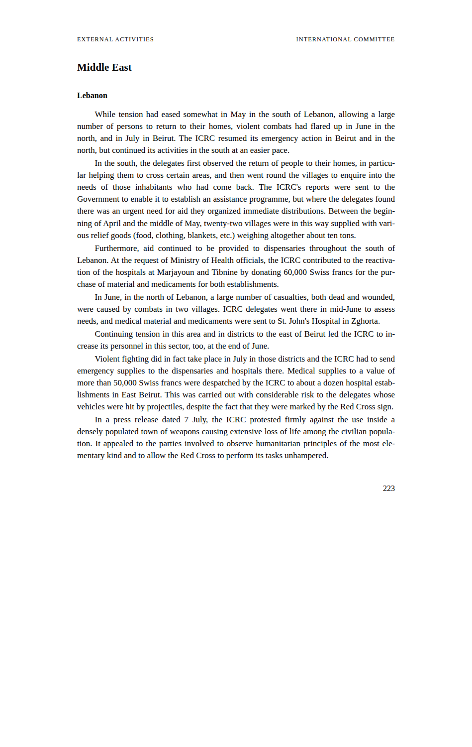External Activities International Committee
Middle East
Lebanon
While tension had eased somewhat in May in the south of Lebanon, allowing a large number of persons to return to their homes, violent combats had flared up in June in the north, and in July in Beirut. The ICRC resumed its emergency action in Beirut and in the north, but continued its activities in the south at an easier pace.
In the south, the delegates first observed the return of people to their homes, in particular helping them to cross certain areas, and then went round the villages to enquire into the needs of those inhabitants who had come back. The ICRC's reports were sent to the Government to enable it to establish an assistance programme, but where the delegates found there was an urgent need for aid they organized immediate distributions. Between the beginning of April and the middle of May, twenty-two villages were in this way supplied with various relief goods (food, clothing, blankets, etc.) weighing altogether about ten tons.
Furthermore, aid continued to be provided to dispensaries throughout the south of Lebanon. At the request of Ministry of Health officials, the ICRC contributed to the reactivation of the hospitals at Marjayoun and Tibnine by donating 60,000 Swiss francs for the purchase of material and medicaments for both establishments.
In June, in the north of Lebanon, a large number of casualties, both dead and wounded, were caused by combats in two villages. ICRC delegates went there in mid-June to assess needs, and medical material and medicaments were sent to St. John's Hospital in Zghorta.
Continuing tension in this area and in districts to the east of Beirut led the ICRC to increase its personnel in this sector, too, at the end of June.
Violent fighting did in fact take place in July in those districts and the ICRC had to send emergency supplies to the dispensaries and hospitals there. Medical supplies to a value of more than 50,000 Swiss francs were despatched by the ICRC to about a dozen hospital establishments in East Beirut. This was carried out with considerable risk to the delegates whose vehicles were hit by projectiles, despite the fact that they were marked by the Red Cross sign.
In a press release dated 7 July, the ICRC protested firmly against the use inside a densely populated town of weapons causing extensive loss of life among the civilian population. It appealed to the parties involved to observe humanitarian principles of the most elementary kind and to allow the Red Cross to perform its tasks unhampered.
223